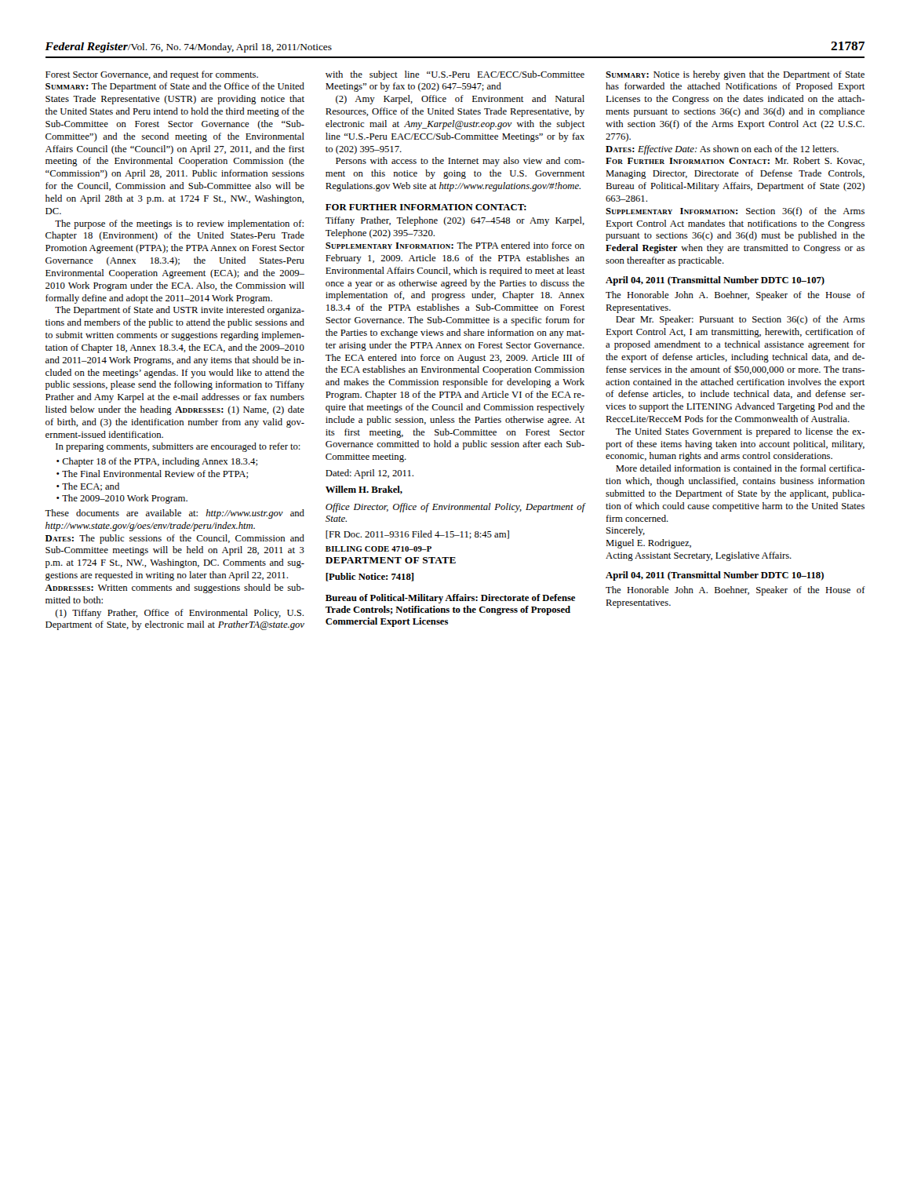Federal Register/Vol. 76, No. 74/Monday, April 18, 2011/Notices
21787
Forest Sector Governance, and request for comments.
Summary: The Department of State and the Office of the United States Trade Representative (USTR) are providing notice that the United States and Peru intend to hold the third meeting of the Sub-Committee on Forest Sector Governance (the “Sub-Committee”) and the second meeting of the Environmental Affairs Council (the “Council”) on April 27, 2011, and the first meeting of the Environmental Cooperation Commission (the “Commission”) on April 28, 2011. Public information sessions for the Council, Commission and Sub-Committee also will be held on April 28th at 3 p.m. at 1724 F St., NW., Washington, DC.
The purpose of the meetings is to review implementation of: Chapter 18 (Environment) of the United States-Peru Trade Promotion Agreement (PTPA); the PTPA Annex on Forest Sector Governance (Annex 18.3.4); the United States-Peru Environmental Cooperation Agreement (ECA); and the 2009–2010 Work Program under the ECA. Also, the Commission will formally define and adopt the 2011–2014 Work Program.
The Department of State and USTR invite interested organizations and members of the public to attend the public sessions and to submit written comments or suggestions regarding implementation of Chapter 18, Annex 18.3.4, the ECA, and the 2009–2010 and 2011–2014 Work Programs, and any items that should be included on the meetings’ agendas. If you would like to attend the public sessions, please send the following information to Tiffany Prather and Amy Karpel at the e-mail addresses or fax numbers listed below under the heading Addresses: (1) Name, (2) date of birth, and (3) the identification number from any valid government-issued identification.
In preparing comments, submitters are encouraged to refer to:
Chapter 18 of the PTPA, including Annex 18.3.4;
The Final Environmental Review of the PTPA;
The ECA; and
The 2009–2010 Work Program.
These documents are available at: http://www.ustr.gov and http://www.state.gov/g/oes/env/trade/peru/index.htm.
Dates: The public sessions of the Council, Commission and Sub-Committee meetings will be held on April 28, 2011 at 3 p.m. at 1724 F St., NW., Washington, DC. Comments and suggestions are requested in writing no later than April 22, 2011.
Addresses: Written comments and suggestions should be submitted to both:
(1) Tiffany Prather, Office of Environmental Policy, U.S. Department of State, by electronic mail at PratherTA@state.gov with the subject line “U.S.-Peru EAC/ECC/Sub-Committee Meetings” or by fax to (202) 647–5947; and
(2) Amy Karpel, Office of Environment and Natural Resources, Office of the United States Trade Representative, by electronic mail at Amy_Karpel@ustr.eop.gov with the subject line “U.S.-Peru EAC/ECC/Sub-Committee Meetings” or by fax to (202) 395–9517.
Persons with access to the Internet may also view and comment on this notice by going to the U.S. Government Regulations.gov Web site at http://www.regulations.gov/#!home.
FOR FURTHER INFORMATION CONTACT:
Tiffany Prather, Telephone (202) 647–4548 or Amy Karpel, Telephone (202) 395–7320.
Supplementary Information: The PTPA entered into force on February 1, 2009. Article 18.6 of the PTPA establishes an Environmental Affairs Council, which is required to meet at least once a year or as otherwise agreed by the Parties to discuss the implementation of, and progress under, Chapter 18. Annex 18.3.4 of the PTPA establishes a Sub-Committee on Forest Sector Governance. The Sub-Committee is a specific forum for the Parties to exchange views and share information on any matter arising under the PTPA Annex on Forest Sector Governance. The ECA entered into force on August 23, 2009. Article III of the ECA establishes an Environmental Cooperation Commission and makes the Commission responsible for developing a Work Program. Chapter 18 of the PTPA and Article VI of the ECA require that meetings of the Council and Commission respectively include a public session, unless the Parties otherwise agree. At its first meeting, the Sub-Committee on Forest Sector Governance committed to hold a public session after each Sub-Committee meeting.
Dated: April 12, 2011.
Willem H. Brakel,
Office Director, Office of Environmental Policy, Department of State.
[FR Doc. 2011–9316 Filed 4–15–11; 8:45 am]
BILLING CODE 4710–09–P
DEPARTMENT OF STATE
[Public Notice: 7418]
Bureau of Political-Military Affairs: Directorate of Defense Trade Controls; Notifications to the Congress of Proposed Commercial Export Licenses
Summary: Notice is hereby given that the Department of State has forwarded the attached Notifications of Proposed Export Licenses to the Congress on the dates indicated on the attachments pursuant to sections 36(c) and 36(d) and in compliance with section 36(f) of the Arms Export Control Act (22 U.S.C. 2776).
Dates: Effective Date: As shown on each of the 12 letters.
For Further Information Contact: Mr. Robert S. Kovac, Managing Director, Directorate of Defense Trade Controls, Bureau of Political-Military Affairs, Department of State (202) 663–2861.
Supplementary Information: Section 36(f) of the Arms Export Control Act mandates that notifications to the Congress pursuant to sections 36(c) and 36(d) must be published in the Federal Register when they are transmitted to Congress or as soon thereafter as practicable.
April 04, 2011 (Transmittal Number DDTC 10–107)
The Honorable John A. Boehner, Speaker of the House of Representatives.
Dear Mr. Speaker: Pursuant to Section 36(c) of the Arms Export Control Act, I am transmitting, herewith, certification of a proposed amendment to a technical assistance agreement for the export of defense articles, including technical data, and defense services in the amount of $50,000,000 or more. The transaction contained in the attached certification involves the export of defense articles, to include technical data, and defense services to support the LITENING Advanced Targeting Pod and the RecceLite/RecceM Pods for the Commonwealth of Australia.
The United States Government is prepared to license the export of these items having taken into account political, military, economic, human rights and arms control considerations.
More detailed information is contained in the formal certification which, though unclassified, contains business information submitted to the Department of State by the applicant, publication of which could cause competitive harm to the United States firm concerned.
Sincerely,
Miguel E. Rodriguez,
Acting Assistant Secretary, Legislative Affairs.
April 04, 2011 (Transmittal Number DDTC 10–118)
The Honorable John A. Boehner, Speaker of the House of Representatives.